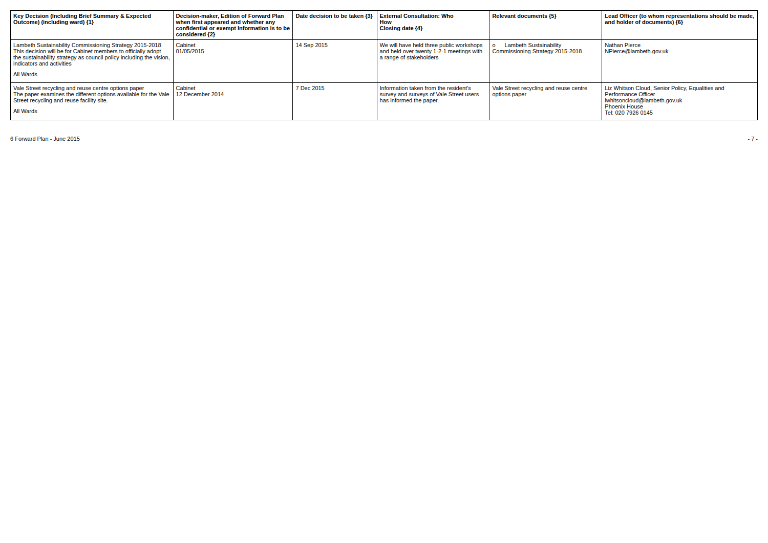| Key Decision (Including Brief Summary & Expected Outcome) (including ward) {1} | Decision-maker, Edition of Forward Plan when first appeared and whether any confidential or exempt Information is to be considered {2} | Date decision to be taken {3} | External Consultation: Who How Closing date {4} | Relevant documents {5} | Lead Officer (to whom representations should be made, and holder of documents) {6} |
| --- | --- | --- | --- | --- | --- |
| Lambeth Sustainability Commissioning Strategy 2015-2018 This decision will be for Cabinet members to officially adopt the sustainability strategy as council policy including the vision, indicators and activities All Wards | Cabinet 01/05/2015 | 14 Sep 2015 | We will have held three public workshops and held over twenty 1-2-1 meetings with a range of stakeholders | o Lambeth Sustainability Commissioning Strategy 2015-2018 | Nathan Pierce NPierce@lambeth.gov.uk |
| Vale Street recycling and reuse centre options paper The paper examines the different options available for the Vale Street recycling and reuse facility site. All Wards | Cabinet 12 December 2014 | 7 Dec 2015 | Information taken from the resident's survey and surveys of Vale Street users has informed the paper. | Vale Street recycling and reuse centre options paper | Liz Whitson Cloud, Senior Policy, Equalities and Performance Officer lwhitsoncloud@lambeth.gov.uk Phoenix House Tel: 020 7926 0145 |
6 Forward Plan - June 2015 - 7 -